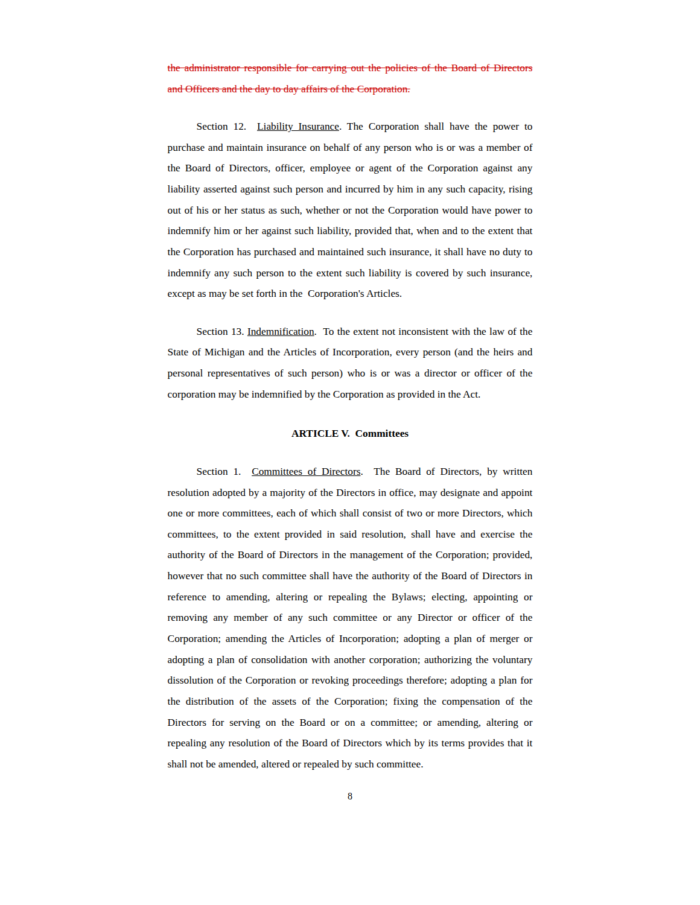the administrator responsible for carrying out the policies of the Board of Directors and Officers and the day to day affairs of the Corporation.
Section 12. Liability Insurance. The Corporation shall have the power to purchase and maintain insurance on behalf of any person who is or was a member of the Board of Directors, officer, employee or agent of the Corporation against any liability asserted against such person and incurred by him in any such capacity, rising out of his or her status as such, whether or not the Corporation would have power to indemnify him or her against such liability, provided that, when and to the extent that the Corporation has purchased and maintained such insurance, it shall have no duty to indemnify any such person to the extent such liability is covered by such insurance, except as may be set forth in the Corporation's Articles.
Section 13. Indemnification. To the extent not inconsistent with the law of the State of Michigan and the Articles of Incorporation, every person (and the heirs and personal representatives of such person) who is or was a director or officer of the corporation may be indemnified by the Corporation as provided in the Act.
ARTICLE V. Committees
Section 1. Committees of Directors. The Board of Directors, by written resolution adopted by a majority of the Directors in office, may designate and appoint one or more committees, each of which shall consist of two or more Directors, which committees, to the extent provided in said resolution, shall have and exercise the authority of the Board of Directors in the management of the Corporation; provided, however that no such committee shall have the authority of the Board of Directors in reference to amending, altering or repealing the Bylaws; electing, appointing or removing any member of any such committee or any Director or officer of the Corporation; amending the Articles of Incorporation; adopting a plan of merger or adopting a plan of consolidation with another corporation; authorizing the voluntary dissolution of the Corporation or revoking proceedings therefore; adopting a plan for the distribution of the assets of the Corporation; fixing the compensation of the Directors for serving on the Board or on a committee; or amending, altering or repealing any resolution of the Board of Directors which by its terms provides that it shall not be amended, altered or repealed by such committee.
8